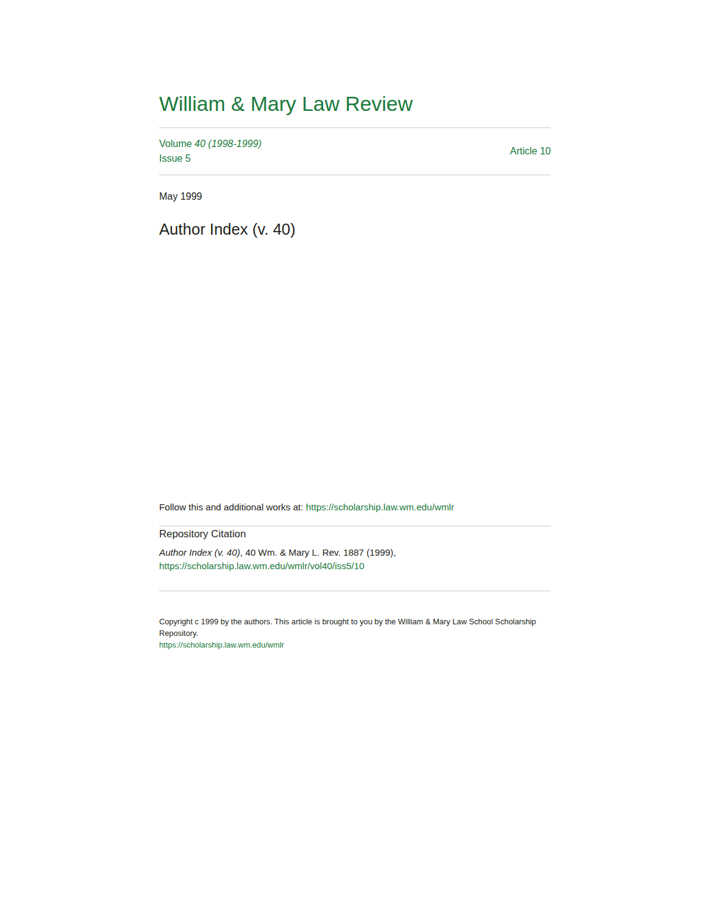William & Mary Law Review
Volume 40 (1998-1999)
Issue 5
Article 10
May 1999
Author Index (v. 40)
Follow this and additional works at: https://scholarship.law.wm.edu/wmlr
Repository Citation
Author Index (v. 40), 40 Wm. & Mary L. Rev. 1887 (1999), https://scholarship.law.wm.edu/wmlr/vol40/iss5/10
Copyright c 1999 by the authors. This article is brought to you by the William & Mary Law School Scholarship Repository.
https://scholarship.law.wm.edu/wmlr